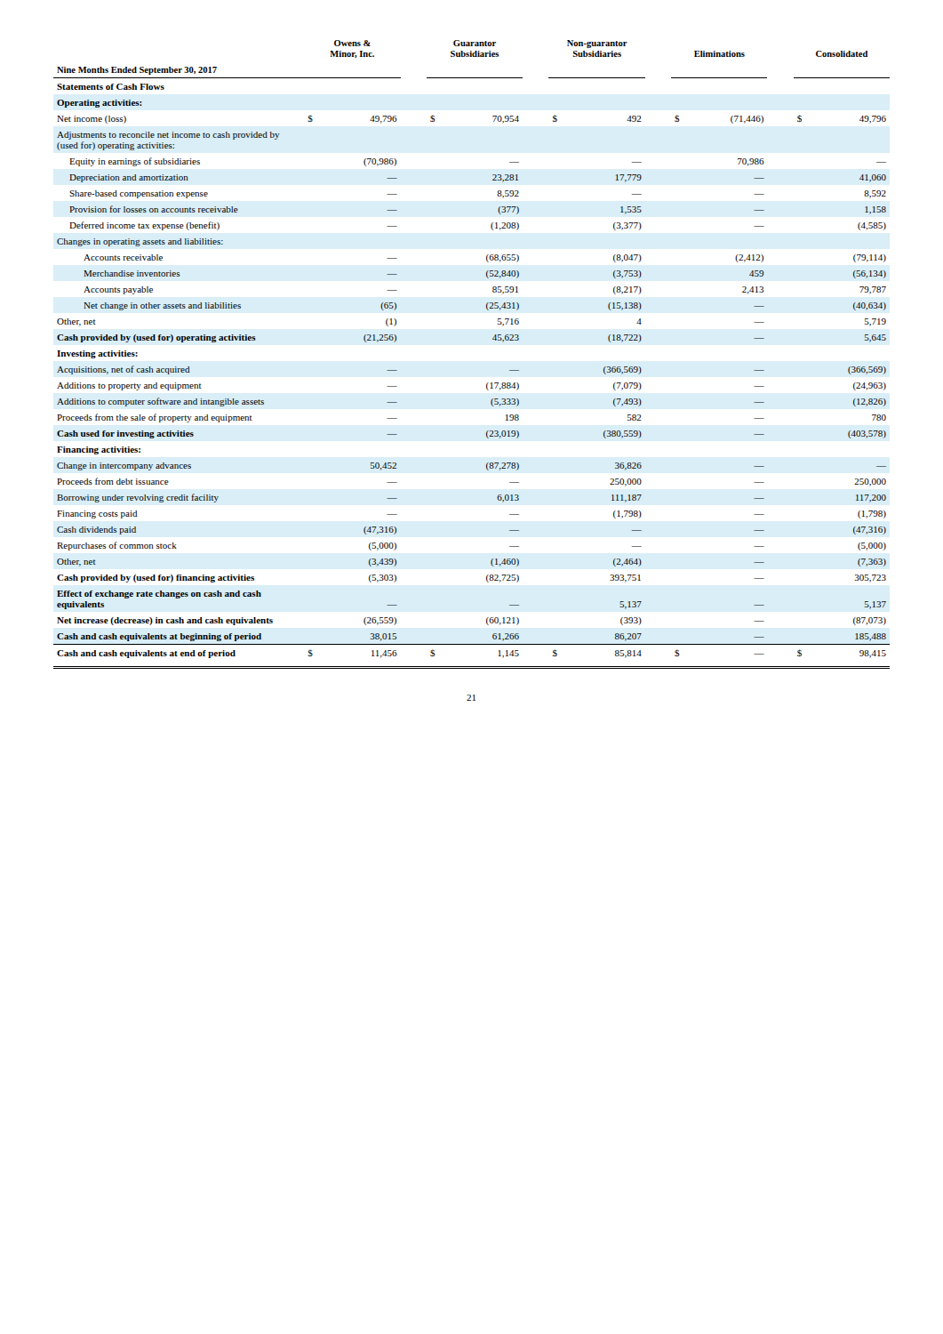| | Owens & Minor, Inc. | | Guarantor Subsidiaries | | Non-guarantor Subsidiaries | | Eliminations | | Consolidated |
| --- | --- | --- | --- | --- | --- | --- | --- | --- | --- |
| Nine Months Ended September 30, 2017 | | | | | | | | | |
| Statements of Cash Flows | |
| Operating activities: | |
| Net income (loss) | $ | 49,796 | | $ | 70,954 | | $ | 492 | | $ | (71,446) | | $ | 49,796 |
| Adjustments to reconcile net income to cash provided by (used for) operating activities: | |
| Equity in earnings of subsidiaries | | (70,986) | | | — | | | — | | | 70,986 | | | — |
| Depreciation and amortization | | — | | | 23,281 | | | 17,779 | | | — | | | 41,060 |
| Share-based compensation expense | | — | | | 8,592 | | | — | | | — | | | 8,592 |
| Provision for losses on accounts receivable | | — | | | (377) | | | 1,535 | | | — | | | 1,158 |
| Deferred income tax expense (benefit) | | — | | | (1,208) | | | (3,377) | | | — | | | (4,585) |
| Changes in operating assets and liabilities: | |
| Accounts receivable | | — | | | (68,655) | | | (8,047) | | | (2,412) | | | (79,114) |
| Merchandise inventories | | — | | | (52,840) | | | (3,753) | | | 459 | | | (56,134) |
| Accounts payable | | — | | | 85,591 | | | (8,217) | | | 2,413 | | | 79,787 |
| Net change in other assets and liabilities | | (65) | | | (25,431) | | | (15,138) | | | — | | | (40,634) |
| Other, net | | (1) | | | 5,716 | | | 4 | | | — | | | 5,719 |
| Cash provided by (used for) operating activities | | (21,256) | | | 45,623 | | | (18,722) | | | — | | | 5,645 |
| Investing activities: | |
| Acquisitions, net of cash acquired | | — | | | — | | | (366,569) | | | — | | | (366,569) |
| Additions to property and equipment | | — | | | (17,884) | | | (7,079) | | | — | | | (24,963) |
| Additions to computer software and intangible assets | | — | | | (5,333) | | | (7,493) | | | — | | | (12,826) |
| Proceeds from the sale of property and equipment | | — | | | 198 | | | 582 | | | — | | | 780 |
| Cash used for investing activities | | — | | | (23,019) | | | (380,559) | | | — | | | (403,578) |
| Financing activities: | |
| Change in intercompany advances | | 50,452 | | | (87,278) | | | 36,826 | | | — | | | — |
| Proceeds from debt issuance | | — | | | — | | | 250,000 | | | — | | | 250,000 |
| Borrowing under revolving credit facility | | — | | | 6,013 | | | 111,187 | | | — | | | 117,200 |
| Financing costs paid | | — | | | — | | | (1,798) | | | — | | | (1,798) |
| Cash dividends paid | | (47,316) | | | — | | | — | | | — | | | (47,316) |
| Repurchases of common stock | | (5,000) | | | — | | | — | | | — | | | (5,000) |
| Other, net | | (3,439) | | | (1,460) | | | (2,464) | | | — | | | (7,363) |
| Cash provided by (used for) financing activities | | (5,303) | | | (82,725) | | | 393,751 | | | — | | | 305,723 |
| Effect of exchange rate changes on cash and cash equivalents | | — | | | — | | | 5,137 | | | — | | | 5,137 |
| Net increase (decrease) in cash and cash equivalents | | (26,559) | | | (60,121) | | | (393) | | | — | | | (87,073) |
| Cash and cash equivalents at beginning of period | | 38,015 | | | 61,266 | | | 86,207 | | | — | | | 185,488 |
| Cash and cash equivalents at end of period | $ | 11,456 | | $ | 1,145 | | $ | 85,814 | | $ | — | | $ | 98,415 |
21